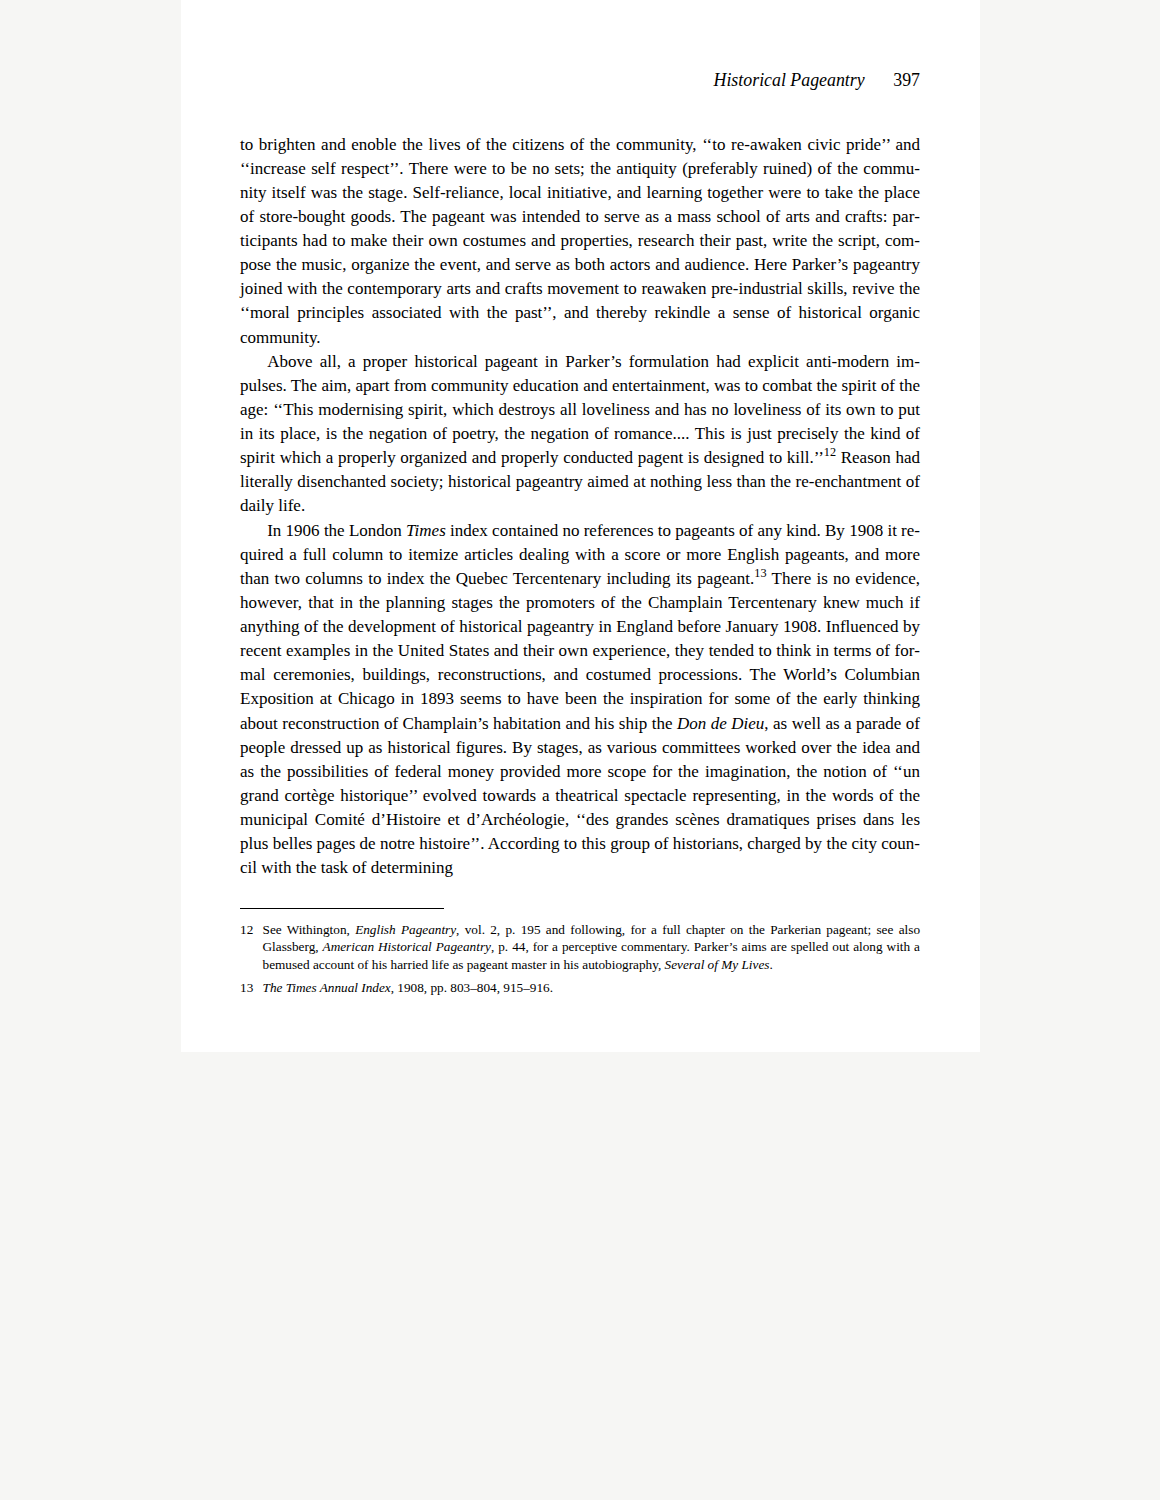Historical Pageantry 397
to brighten and enoble the lives of the citizens of the community, ‘‘to re-awaken civic pride’’ and ‘‘increase self respect’’. There were to be no sets; the antiquity (preferably ruined) of the community itself was the stage. Self-reliance, local initiative, and learning together were to take the place of store-bought goods. The pageant was intended to serve as a mass school of arts and crafts: participants had to make their own costumes and properties, research their past, write the script, compose the music, organize the event, and serve as both actors and audience. Here Parker’s pageantry joined with the contemporary arts and crafts movement to reawaken pre-industrial skills, revive the ‘‘moral principles associated with the past’’, and thereby rekindle a sense of historical organic community.
Above all, a proper historical pageant in Parker’s formulation had explicit anti-modern impulses. The aim, apart from community education and entertainment, was to combat the spirit of the age: ‘‘This modernising spirit, which destroys all loveliness and has no loveliness of its own to put in its place, is the negation of poetry, the negation of romance.... This is just precisely the kind of spirit which a properly organized and properly conducted pagent is designed to kill.’’12 Reason had literally disenchanted society; historical pageantry aimed at nothing less than the re-enchantment of daily life.
In 1906 the London Times index contained no references to pageants of any kind. By 1908 it required a full column to itemize articles dealing with a score or more English pageants, and more than two columns to index the Quebec Tercentenary including its pageant.13 There is no evidence, however, that in the planning stages the promoters of the Champlain Tercentenary knew much if anything of the development of historical pageantry in England before January 1908. Influenced by recent examples in the United States and their own experience, they tended to think in terms of formal ceremonies, buildings, reconstructions, and costumed processions. The World’s Columbian Exposition at Chicago in 1893 seems to have been the inspiration for some of the early thinking about reconstruction of Champlain’s habitation and his ship the Don de Dieu, as well as a parade of people dressed up as historical figures. By stages, as various committees worked over the idea and as the possibilities of federal money provided more scope for the imagination, the notion of ‘‘un grand cortège historique’’ evolved towards a theatrical spectacle representing, in the words of the municipal Comité d’Histoire et d’Archéologie, ‘‘des grandes scènes dramatiques prises dans les plus belles pages de notre histoire’’. According to this group of historians, charged by the city council with the task of determining
12 See Withington, English Pageantry, vol. 2, p. 195 and following, for a full chapter on the Parkerian pageant; see also Glassberg, American Historical Pageantry, p. 44, for a perceptive commentary. Parker’s aims are spelled out along with a bemused account of his harried life as pageant master in his autobiography, Several of My Lives.
13 The Times Annual Index, 1908, pp. 803–804, 915–916.